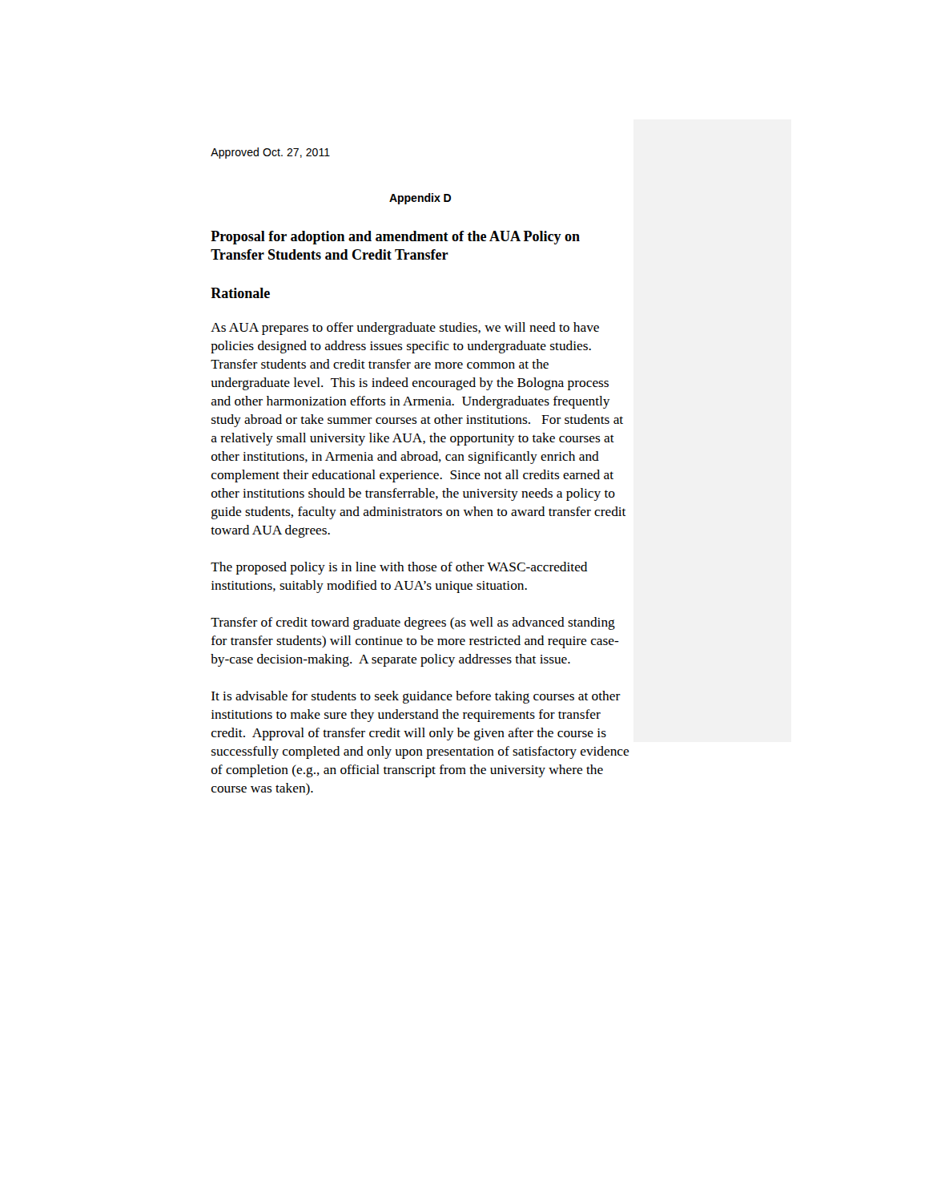Approved Oct. 27, 2011
Appendix D
Proposal for adoption and amendment of the AUA Policy on Transfer Students and Credit Transfer
Rationale
As AUA prepares to offer undergraduate studies, we will need to have policies designed to address issues specific to undergraduate studies. Transfer students and credit transfer are more common at the undergraduate level. This is indeed encouraged by the Bologna process and other harmonization efforts in Armenia. Undergraduates frequently study abroad or take summer courses at other institutions. For students at a relatively small university like AUA, the opportunity to take courses at other institutions, in Armenia and abroad, can significantly enrich and complement their educational experience. Since not all credits earned at other institutions should be transferrable, the university needs a policy to guide students, faculty and administrators on when to award transfer credit toward AUA degrees.
The proposed policy is in line with those of other WASC-accredited institutions, suitably modified to AUA’s unique situation.
Transfer of credit toward graduate degrees (as well as advanced standing for transfer students) will continue to be more restricted and require case-by-case decision-making. A separate policy addresses that issue.
It is advisable for students to seek guidance before taking courses at other institutions to make sure they understand the requirements for transfer credit. Approval of transfer credit will only be given after the course is successfully completed and only upon presentation of satisfactory evidence of completion (e.g., an official transcript from the university where the course was taken).